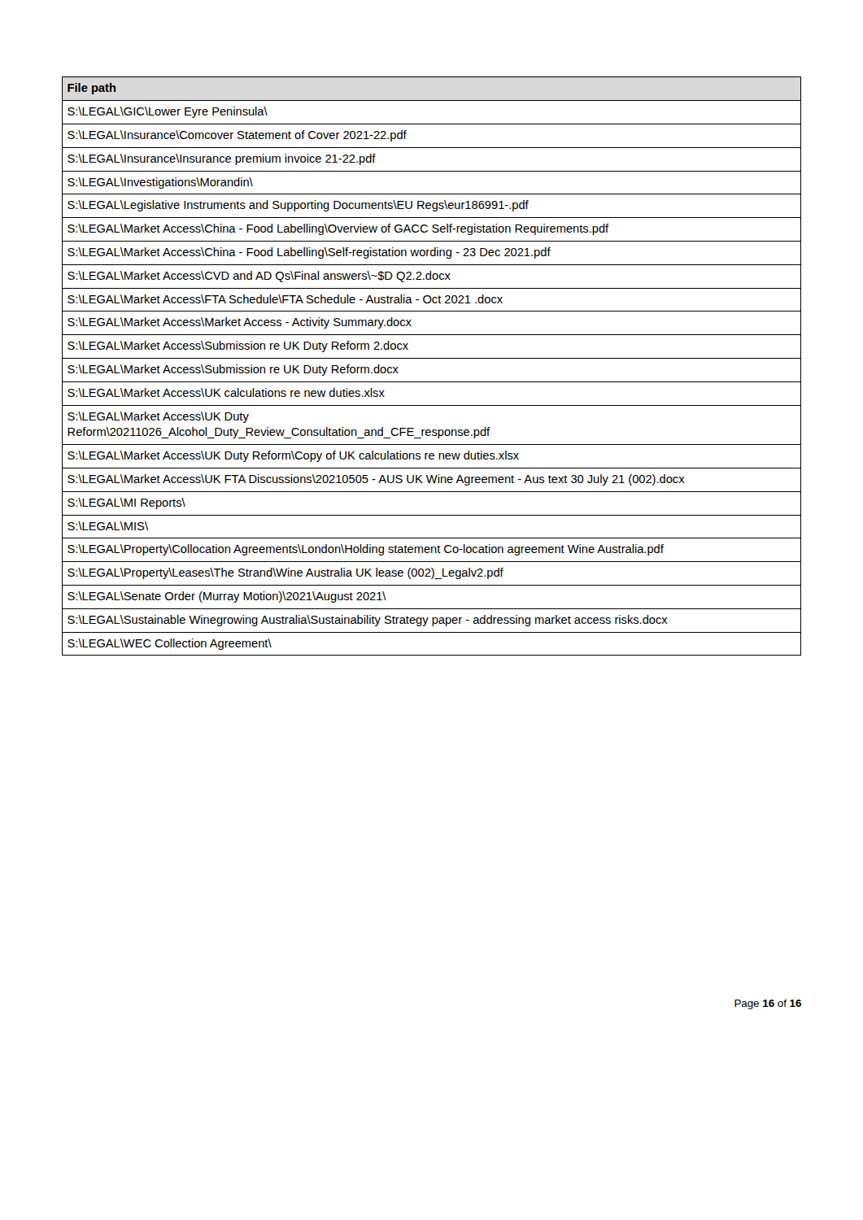| File path |
| --- |
| S:\LEGAL\GIC\Lower Eyre Peninsula\ |
| S:\LEGAL\Insurance\Comcover Statement of Cover 2021-22.pdf |
| S:\LEGAL\Insurance\Insurance premium invoice 21-22.pdf |
| S:\LEGAL\Investigations\Morandin\ |
| S:\LEGAL\Legislative Instruments and Supporting Documents\EU Regs\eur186991-.pdf |
| S:\LEGAL\Market Access\China - Food Labelling\Overview of GACC Self-registation Requirements.pdf |
| S:\LEGAL\Market Access\China - Food Labelling\Self-registation wording - 23 Dec 2021.pdf |
| S:\LEGAL\Market Access\CVD and AD Qs\Final answers\~$D Q2.2.docx |
| S:\LEGAL\Market Access\FTA Schedule\FTA Schedule - Australia - Oct 2021 .docx |
| S:\LEGAL\Market Access\Market Access - Activity Summary.docx |
| S:\LEGAL\Market Access\Submission re UK Duty Reform 2.docx |
| S:\LEGAL\Market Access\Submission re UK Duty Reform.docx |
| S:\LEGAL\Market Access\UK calculations re new duties.xlsx |
| S:\LEGAL\Market Access\UK Duty Reform\20211026_Alcohol_Duty_Review_Consultation_and_CFE_response.pdf |
| S:\LEGAL\Market Access\UK Duty Reform\Copy of UK calculations re new duties.xlsx |
| S:\LEGAL\Market Access\UK FTA Discussions\20210505 - AUS UK Wine Agreement - Aus text 30 July 21 (002).docx |
| S:\LEGAL\MI Reports\ |
| S:\LEGAL\MIS\ |
| S:\LEGAL\Property\Collocation Agreements\London\Holding statement Co-location agreement Wine Australia.pdf |
| S:\LEGAL\Property\Leases\The Strand\Wine Australia UK lease (002)_Legalv2.pdf |
| S:\LEGAL\Senate Order (Murray Motion)\2021\August 2021\ |
| S:\LEGAL\Sustainable Winegrowing Australia\Sustainability Strategy paper - addressing market access risks.docx |
| S:\LEGAL\WEC Collection Agreement\ |
Page 16 of 16